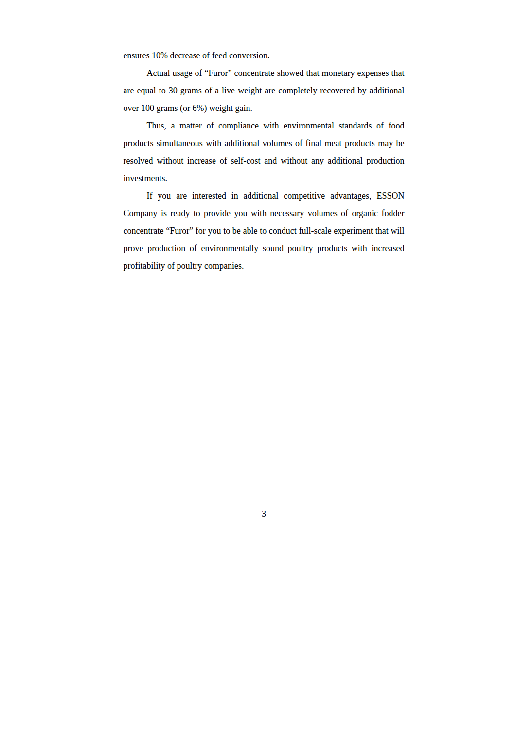ensures 10% decrease of feed conversion.
Actual usage of “Furor” concentrate showed that monetary expenses that are equal to 30 grams of a live weight are completely recovered by additional over 100 grams (or 6%) weight gain.
Thus, a matter of compliance with environmental standards of food products simultaneous with additional volumes of final meat products may be resolved without increase of self-cost and without any additional production investments.
If you are interested in additional competitive advantages, ESSON Company is ready to provide you with necessary volumes of organic fodder concentrate “Furor” for you to be able to conduct full-scale experiment that will prove production of environmentally sound poultry products with increased profitability of poultry companies.
3